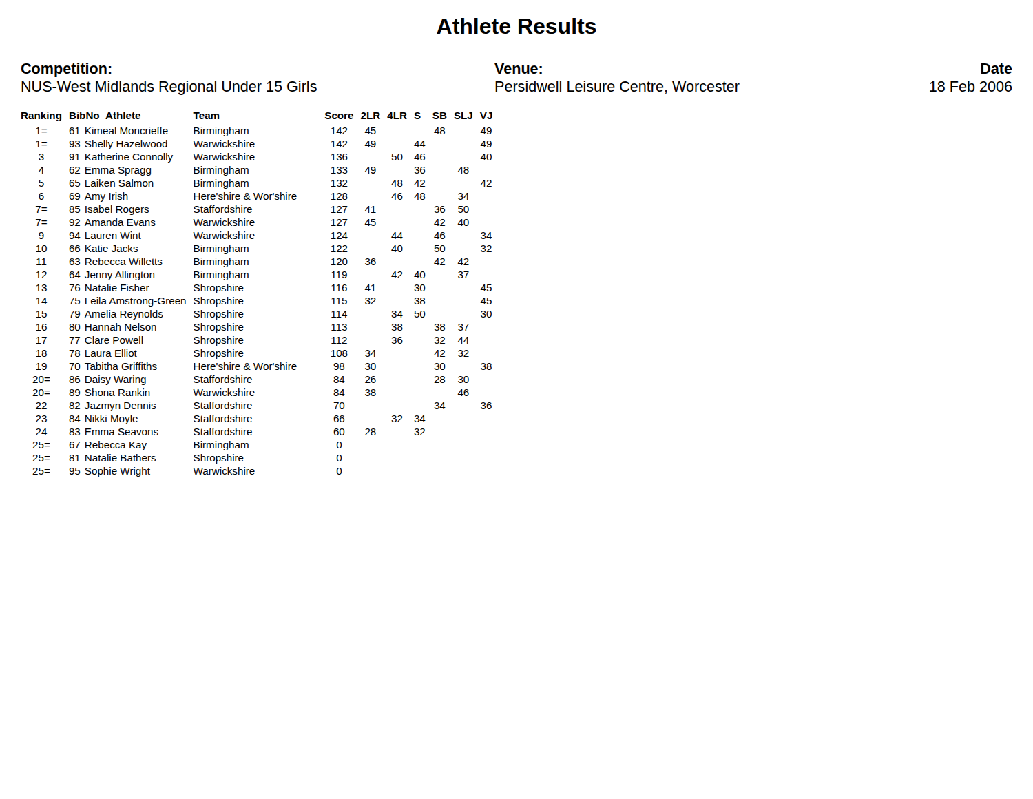Athlete Results
| Competition: | Venue: | Date |
| --- | --- | --- |
| NUS-West Midlands Regional Under 15 Girls | Persidwell Leisure Centre, Worcester | 18 Feb 2006 |
| Ranking | BibNo Athlete | Team | Score | 2LR | 4LR | S | SB | SLJ | VJ |
| --- | --- | --- | --- | --- | --- | --- | --- | --- | --- |
| 1= | 61 | Kimeal Moncrieffe | Birmingham | 142 | 45 | | | 48 | | 49 |
| 1= | 93 | Shelly Hazelwood | Warwickshire | 142 | 49 | | 44 | | | 49 |
| 3 | 91 | Katherine Connolly | Warwickshire | 136 | | 50 | 46 | | | 40 |
| 4 | 62 | Emma Spragg | Birmingham | 133 | 49 | | 36 | | 48 | |
| 5 | 65 | Laiken Salmon | Birmingham | 132 | | 48 | 42 | | | 42 |
| 6 | 69 | Amy Irish | Here'shire & Wor'shire | 128 | | 46 | 48 | | 34 | |
| 7= | 85 | Isabel Rogers | Staffordshire | 127 | 41 | | | 36 | 50 | |
| 7= | 92 | Amanda Evans | Warwickshire | 127 | 45 | | | 42 | 40 | |
| 9 | 94 | Lauren Wint | Warwickshire | 124 | | 44 | | 46 | | 34 |
| 10 | 66 | Katie Jacks | Birmingham | 122 | | 40 | | 50 | | 32 |
| 11 | 63 | Rebecca Willetts | Birmingham | 120 | 36 | | | 42 | 42 | |
| 12 | 64 | Jenny Allington | Birmingham | 119 | | 42 | 40 | | 37 | |
| 13 | 76 | Natalie Fisher | Shropshire | 116 | 41 | | 30 | | | 45 |
| 14 | 75 | Leila Amstrong-Green | Shropshire | 115 | 32 | | 38 | | | 45 |
| 15 | 79 | Amelia Reynolds | Shropshire | 114 | | 34 | 50 | | | 30 |
| 16 | 80 | Hannah Nelson | Shropshire | 113 | | 38 | | 38 | 37 | |
| 17 | 77 | Clare Powell | Shropshire | 112 | | 36 | | 32 | 44 | |
| 18 | 78 | Laura Elliot | Shropshire | 108 | 34 | | | 42 | 32 | |
| 19 | 70 | Tabitha Griffiths | Here'shire & Wor'shire | 98 | 30 | | | 30 | | 38 |
| 20= | 86 | Daisy Waring | Staffordshire | 84 | 26 | | | 28 | 30 | |
| 20= | 89 | Shona Rankin | Warwickshire | 84 | 38 | | | | 46 | |
| 22 | 82 | Jazmyn Dennis | Staffordshire | 70 | | | | 34 | | 36 |
| 23 | 84 | Nikki Moyle | Staffordshire | 66 | | 32 | 34 | | | |
| 24 | 83 | Emma Seavons | Staffordshire | 60 | 28 | | 32 | | | |
| 25= | 67 | Rebecca Kay | Birmingham | 0 | | | | | | |
| 25= | 81 | Natalie Bathers | Shropshire | 0 | | | | | | |
| 25= | 95 | Sophie Wright | Warwickshire | 0 | | | | | | |